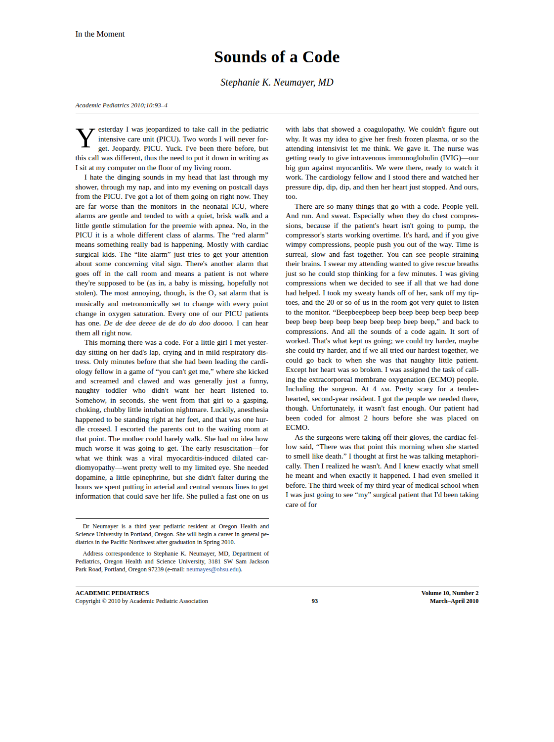In the Moment
Sounds of a Code
Stephanie K. Neumayer, MD
Academic Pediatrics 2010;10:93–4
Yesterday I was jeopardized to take call in the pediatric intensive care unit (PICU). Two words I will never forget. Jeopardy. PICU. Yuck. I've been there before, but this call was different, thus the need to put it down in writing as I sit at my computer on the floor of my living room.
I hate the dinging sounds in my head that last through my shower, through my nap, and into my evening on postcall days from the PICU. I've got a lot of them going on right now. They are far worse than the monitors in the neonatal ICU, where alarms are gentle and tended to with a quiet, brisk walk and a little gentle stimulation for the preemie with apnea. No, in the PICU it is a whole different class of alarms. The “red alarm” means something really bad is happening. Mostly with cardiac surgical kids. The “lite alarm” just tries to get your attention about some concerning vital sign. There's another alarm that goes off in the call room and means a patient is not where they're supposed to be (as in, a baby is missing, hopefully not stolen). The most annoying, though, is the O2 sat alarm that is musically and metronomically set to change with every point change in oxygen saturation. Every one of our PICU patients has one. De de dee deeee de de do do doo doooo. I can hear them all right now.
This morning there was a code. For a little girl I met yesterday sitting on her dad's lap, crying and in mild respiratory distress. Only minutes before that she had been leading the cardiology fellow in a game of “you can't get me,” where she kicked and screamed and clawed and was generally just a funny, naughty toddler who didn't want her heart listened to. Somehow, in seconds, she went from that girl to a gasping, choking, chubby little intubation nightmare. Luckily, anesthesia happened to be standing right at her feet, and that was one hurdle crossed. I escorted the parents out to the waiting room at that point. The mother could barely walk. She had no idea how much worse it was going to get. The early resuscitation—for what we think was a viral myocarditis-induced dilated cardiomyopathy—went pretty well to my limited eye. She needed dopamine, a little epinephrine, but she didn't falter during the hours we spent putting in arterial and central venous lines to get information that could save her life. She pulled a fast one on us with labs that showed a coagulopathy. We couldn't figure out why. It was my idea to give her fresh frozen plasma, or so the attending intensivist let me think. We gave it. The nurse was getting ready to give intravenous immunoglobulin (IVIG)—our big gun against myocarditis. We were there, ready to watch it work. The cardiology fellow and I stood there and watched her pressure dip, dip, dip, and then her heart just stopped. And ours, too.
There are so many things that go with a code. People yell. And run. And sweat. Especially when they do chest compressions, because if the patient's heart isn't going to pump, the compressor's starts working overtime. It's hard, and if you give wimpy compressions, people push you out of the way. Time is surreal, slow and fast together. You can see people straining their brains. I swear my attending wanted to give rescue breaths just so he could stop thinking for a few minutes. I was giving compressions when we decided to see if all that we had done had helped. I took my sweaty hands off of her, sank off my tiptoes, and the 20 or so of us in the room got very quiet to listen to the monitor. “Beepbeepbeep beep beep beep beep beep beep beep beep beep beep beep beep beep beep beep,” and back to compressions. And all the sounds of a code again. It sort of worked. That's what kept us going; we could try harder, maybe she could try harder, and if we all tried our hardest together, we could go back to when she was that naughty little patient. Except her heart was so broken. I was assigned the task of calling the extracorporeal membrane oxygenation (ECMO) people. Including the surgeon. At 4 am. Pretty scary for a tender-hearted, second-year resident. I got the people we needed there, though. Unfortunately, it wasn't fast enough. Our patient had been coded for almost 2 hours before she was placed on ECMO.
As the surgeons were taking off their gloves, the cardiac fellow said, “There was that point this morning when she started to smell like death.” I thought at first he was talking metaphorically. Then I realized he wasn't. And I knew exactly what smell he meant and when exactly it happened. I had even smelled it before. The third week of my third year of medical school when I was just going to see “my” surgical patient that I'd been taking care of for
Dr Neumayer is a third year pediatric resident at Oregon Health and Science University in Portland, Oregon. She will begin a career in general pediatrics in the Pacific Northwest after graduation in Spring 2010.
Address correspondence to Stephanie K. Neumayer, MD, Department of Pediatrics, Oregon Health and Science University, 3181 SW Sam Jackson Park Road, Portland, Oregon 97239 (e-mail: neumayes@ohsu.edu).
ACADEMIC PEDIATRICS
Copyright © 2010 by Academic Pediatric Association
93
Volume 10, Number 2
March–April 2010